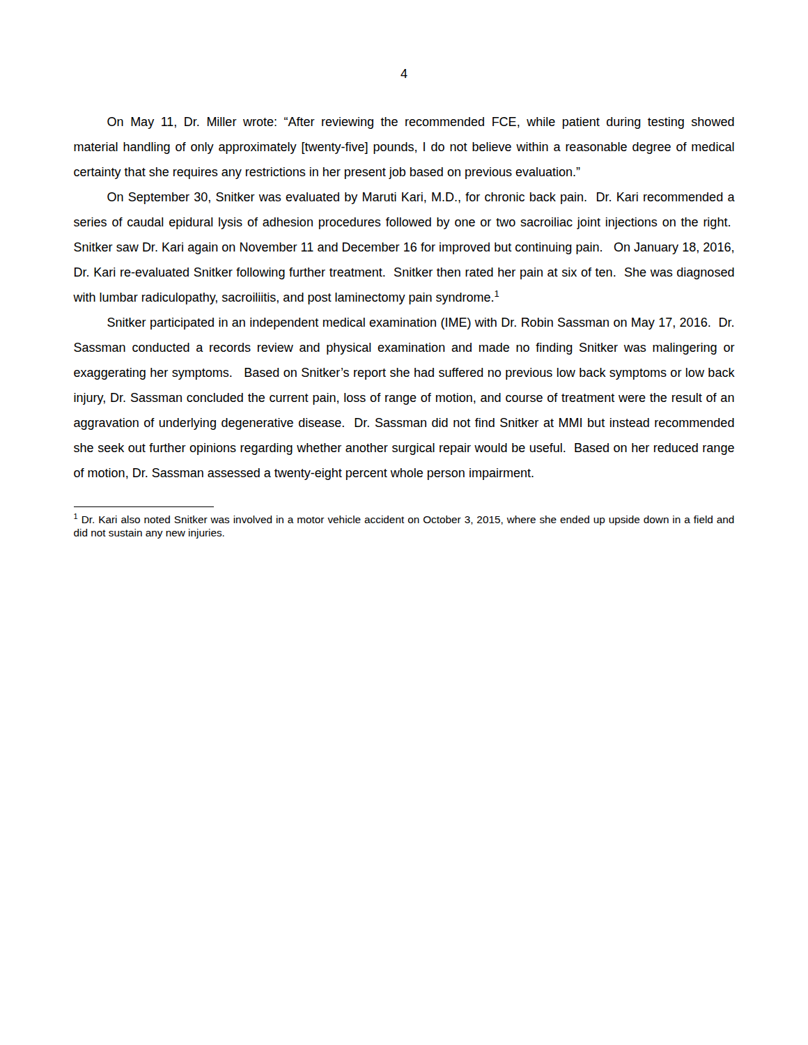4
On May 11, Dr. Miller wrote: “After reviewing the recommended FCE, while patient during testing showed material handling of only approximately [twenty-five] pounds, I do not believe within a reasonable degree of medical certainty that she requires any restrictions in her present job based on previous evaluation.”
On September 30, Snitker was evaluated by Maruti Kari, M.D., for chronic back pain. Dr. Kari recommended a series of caudal epidural lysis of adhesion procedures followed by one or two sacroiliac joint injections on the right. Snitker saw Dr. Kari again on November 11 and December 16 for improved but continuing pain. On January 18, 2016, Dr. Kari re-evaluated Snitker following further treatment. Snitker then rated her pain at six of ten. She was diagnosed with lumbar radiculopathy, sacroiliitis, and post laminectomy pain syndrome.1
Snitker participated in an independent medical examination (IME) with Dr. Robin Sassman on May 17, 2016. Dr. Sassman conducted a records review and physical examination and made no finding Snitker was malingering or exaggerating her symptoms. Based on Snitker’s report she had suffered no previous low back symptoms or low back injury, Dr. Sassman concluded the current pain, loss of range of motion, and course of treatment were the result of an aggravation of underlying degenerative disease. Dr. Sassman did not find Snitker at MMI but instead recommended she seek out further opinions regarding whether another surgical repair would be useful. Based on her reduced range of motion, Dr. Sassman assessed a twenty-eight percent whole person impairment.
1 Dr. Kari also noted Snitker was involved in a motor vehicle accident on October 3, 2015, where she ended up upside down in a field and did not sustain any new injuries.